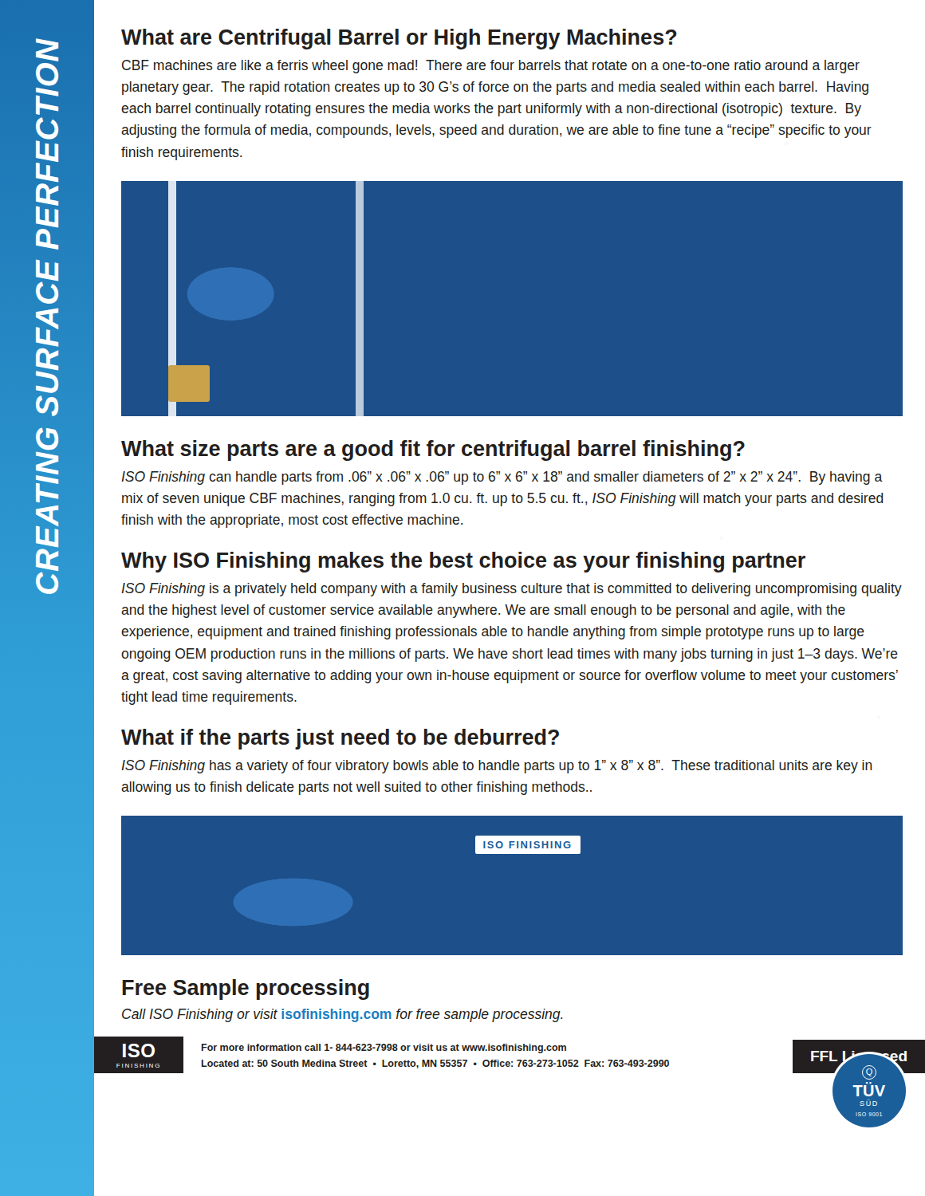Creating Surface Perfection
What are Centrifugal Barrel or High Energy Machines?
CBF machines are like a ferris wheel gone mad! There are four barrels that rotate on a one-to-one ratio around a larger planetary gear. The rapid rotation creates up to 30 G’s of force on the parts and media sealed within each barrel. Having each barrel continually rotating ensures the media works the part uniformly with a non-directional (isotropic) texture. By adjusting the formula of media, compounds, levels, speed and duration, we are able to fine tune a “recipe” specific to your finish requirements.
What size parts are a good fit for centrifugal barrel finishing?
ISO Finishing can handle parts from .06” x .06” x .06” up to 6” x 6” x 18” and smaller diameters of 2” x 2” x 24”. By having a mix of seven unique CBF machines, ranging from 1.0 cu. ft. up to 5.5 cu. ft., ISO Finishing will match your parts and desired finish with the appropriate, most cost effective machine.
Why ISO Finishing makes the best choice as your finishing partner
ISO Finishing is a privately held company with a family business culture that is committed to delivering uncompromising quality and the highest level of customer service available anywhere. We are small enough to be personal and agile, with the experience, equipment and trained finishing professionals able to handle anything from simple prototype runs up to large ongoing OEM production runs in the millions of parts. We have short lead times with many jobs turning in just 1–3 days. We’re a great, cost saving alternative to adding your own in-house equipment or source for overflow volume to meet your customers’ tight lead time requirements.
What if the parts just need to be deburred?
ISO Finishing has a variety of four vibratory bowls able to handle parts up to 1” x 8” x 8”. These traditional units are key in allowing us to finish delicate parts not well suited to other finishing methods..
Free Sample processing
Call ISO Finishing or visit isofinishing.com for free sample processing.
Q TÜV SÜD ISO 9001
ISO FINISHING
For more information call 1- 844-623-7998 or visit us at www.isofinishing.com
Located at: 50 South Medina Street ▪ Loretto, MN 55357 ▪ Office: 763-273-1052 Fax: 763-493-2990
FFL Licensed